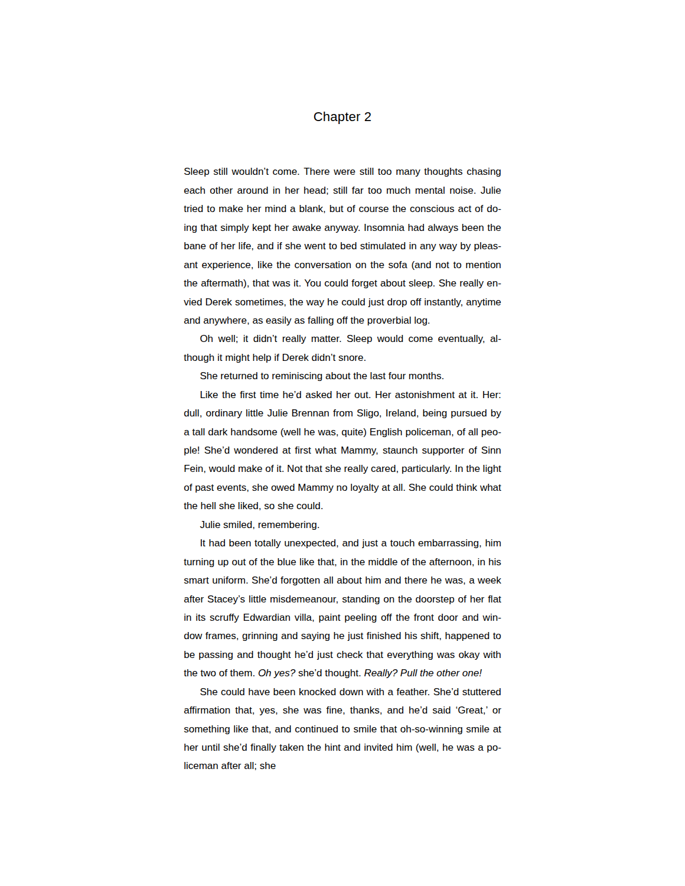Chapter 2
Sleep still wouldn’t come. There were still too many thoughts chasing each other around in her head; still far too much mental noise. Julie tried to make her mind a blank, but of course the conscious act of doing that simply kept her awake anyway. Insomnia had always been the bane of her life, and if she went to bed stimulated in any way by pleasant experience, like the conversation on the sofa (and not to mention the aftermath), that was it. You could forget about sleep. She really envied Derek sometimes, the way he could just drop off instantly, anytime and anywhere, as easily as falling off the proverbial log.
Oh well; it didn’t really matter. Sleep would come eventually, although it might help if Derek didn’t snore.
She returned to reminiscing about the last four months.
Like the first time he’d asked her out. Her astonishment at it. Her: dull, ordinary little Julie Brennan from Sligo, Ireland, being pursued by a tall dark handsome (well he was, quite) English policeman, of all people! She’d wondered at first what Mammy, staunch supporter of Sinn Fein, would make of it. Not that she really cared, particularly. In the light of past events, she owed Mammy no loyalty at all. She could think what the hell she liked, so she could.
Julie smiled, remembering.
It had been totally unexpected, and just a touch embarrassing, him turning up out of the blue like that, in the middle of the afternoon, in his smart uniform. She’d forgotten all about him and there he was, a week after Stacey’s little misdemeanour, standing on the doorstep of her flat in its scruffy Edwardian villa, paint peeling off the front door and window frames, grinning and saying he just finished his shift, happened to be passing and thought he’d just check that everything was okay with the two of them. Oh yes? she’d thought. Really? Pull the other one!
She could have been knocked down with a feather. She’d stuttered affirmation that, yes, she was fine, thanks, and he’d said ‘Great,’ or something like that, and continued to smile that oh-so-winning smile at her until she’d finally taken the hint and invited him (well, he was a policeman after all; she